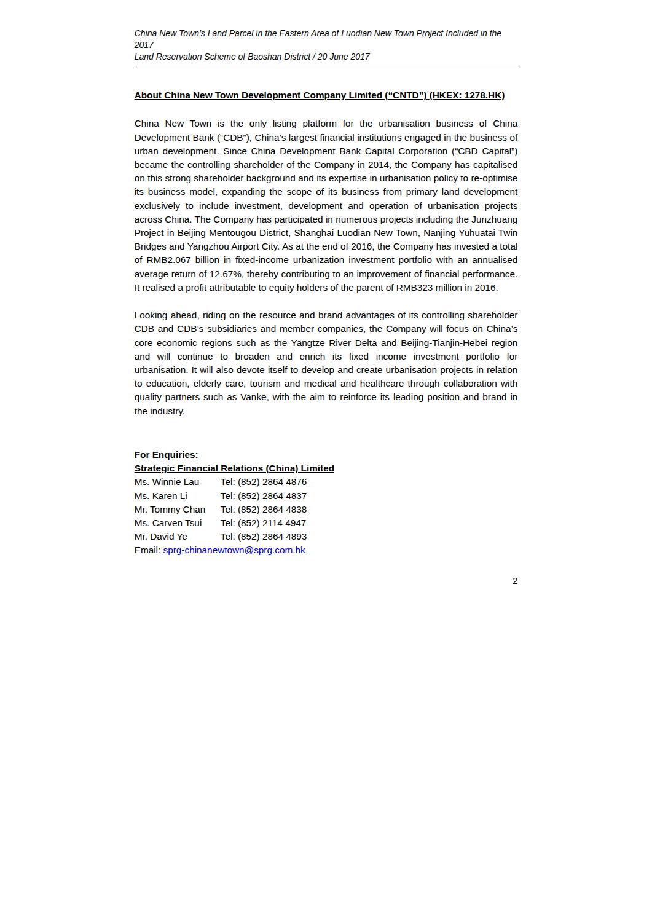China New Town’s Land Parcel in the Eastern Area of Luodian New Town Project Included in the 2017
Land Reservation Scheme of Baoshan District / 20 June 2017
About China New Town Development Company Limited (“CNTD”) (HKEX: 1278.HK)
China New Town is the only listing platform for the urbanisation business of China Development Bank (“CDB”), China’s largest financial institutions engaged in the business of urban development. Since China Development Bank Capital Corporation (“CBD Capital”) became the controlling shareholder of the Company in 2014, the Company has capitalised on this strong shareholder background and its expertise in urbanisation policy to re-optimise its business model, expanding the scope of its business from primary land development exclusively to include investment, development and operation of urbanisation projects across China. The Company has participated in numerous projects including the Junzhuang Project in Beijing Mentougou District, Shanghai Luodian New Town, Nanjing Yuhuatai Twin Bridges and Yangzhou Airport City. As at the end of 2016, the Company has invested a total of RMB2.067 billion in fixed-income urbanization investment portfolio with an annualised average return of 12.67%, thereby contributing to an improvement of financial performance. It realised a profit attributable to equity holders of the parent of RMB323 million in 2016.
Looking ahead, riding on the resource and brand advantages of its controlling shareholder CDB and CDB’s subsidiaries and member companies, the Company will focus on China’s core economic regions such as the Yangtze River Delta and Beijing-Tianjin-Hebei region and will continue to broaden and enrich its fixed income investment portfolio for urbanisation. It will also devote itself to develop and create urbanisation projects in relation to education, elderly care, tourism and medical and healthcare through collaboration with quality partners such as Vanke, with the aim to reinforce its leading position and brand in the industry.
For Enquiries:
Strategic Financial Relations (China) Limited
| Ms. Winnie Lau | Tel: (852) 2864 4876 |
| Ms. Karen Li | Tel: (852) 2864 4837 |
| Mr. Tommy Chan | Tel: (852) 2864 4838 |
| Ms. Carven Tsui | Tel: (852) 2114 4947 |
| Mr. David Ye | Tel: (852) 2864 4893 |
Email: sprg-chinanewtown@sprg.com.hk
2